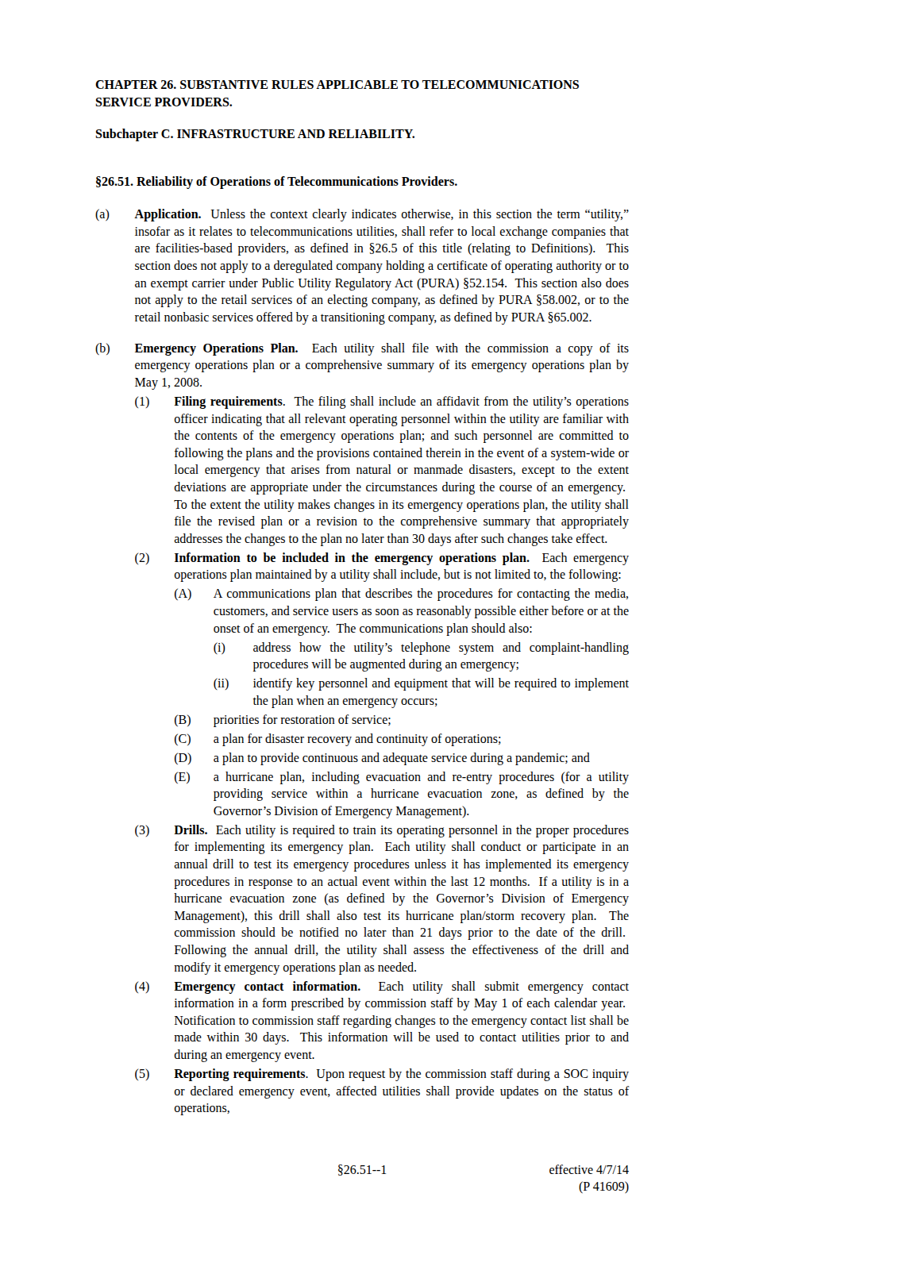CHAPTER 26. SUBSTANTIVE RULES APPLICABLE TO TELECOMMUNICATIONS SERVICE PROVIDERS.
Subchapter C. INFRASTRUCTURE AND RELIABILITY.
§26.51. Reliability of Operations of Telecommunications Providers.
(a)
Application. Unless the context clearly indicates otherwise, in this section the term “utility,” insofar as it relates to telecommunications utilities, shall refer to local exchange companies that are facilities-based providers, as defined in §26.5 of this title (relating to Definitions). This section does not apply to a deregulated company holding a certificate of operating authority or to an exempt carrier under Public Utility Regulatory Act (PURA) §52.154. This section also does not apply to the retail services of an electing company, as defined by PURA §58.002, or to the retail nonbasic services offered by a transitioning company, as defined by PURA §65.002.
(b)
Emergency Operations Plan. Each utility shall file with the commission a copy of its emergency operations plan or a comprehensive summary of its emergency operations plan by May 1, 2008.
(1)
Filing requirements. The filing shall include an affidavit from the utility’s operations officer indicating that all relevant operating personnel within the utility are familiar with the contents of the emergency operations plan; and such personnel are committed to following the plans and the provisions contained therein in the event of a system-wide or local emergency that arises from natural or manmade disasters, except to the extent deviations are appropriate under the circumstances during the course of an emergency. To the extent the utility makes changes in its emergency operations plan, the utility shall file the revised plan or a revision to the comprehensive summary that appropriately addresses the changes to the plan no later than 30 days after such changes take effect.
(2)
Information to be included in the emergency operations plan. Each emergency operations plan maintained by a utility shall include, but is not limited to, the following:
(A)
A communications plan that describes the procedures for contacting the media, customers, and service users as soon as reasonably possible either before or at the onset of an emergency. The communications plan should also:
(i)
address how the utility’s telephone system and complaint-handling procedures will be augmented during an emergency;
(ii)
identify key personnel and equipment that will be required to implement the plan when an emergency occurs;
(B)
priorities for restoration of service;
(C)
a plan for disaster recovery and continuity of operations;
(D)
a plan to provide continuous and adequate service during a pandemic; and
(E)
a hurricane plan, including evacuation and re-entry procedures (for a utility providing service within a hurricane evacuation zone, as defined by the Governor’s Division of Emergency Management).
(3)
Drills. Each utility is required to train its operating personnel in the proper procedures for implementing its emergency plan. Each utility shall conduct or participate in an annual drill to test its emergency procedures unless it has implemented its emergency procedures in response to an actual event within the last 12 months. If a utility is in a hurricane evacuation zone (as defined by the Governor’s Division of Emergency Management), this drill shall also test its hurricane plan/storm recovery plan. The commission should be notified no later than 21 days prior to the date of the drill. Following the annual drill, the utility shall assess the effectiveness of the drill and modify it emergency operations plan as needed.
(4)
Emergency contact information. Each utility shall submit emergency contact information in a form prescribed by commission staff by May 1 of each calendar year. Notification to commission staff regarding changes to the emergency contact list shall be made within 30 days. This information will be used to contact utilities prior to and during an emergency event.
(5)
Reporting requirements. Upon request by the commission staff during a SOC inquiry or declared emergency event, affected utilities shall provide updates on the status of operations,
§26.51--1
effective 4/7/14
(P 41609)